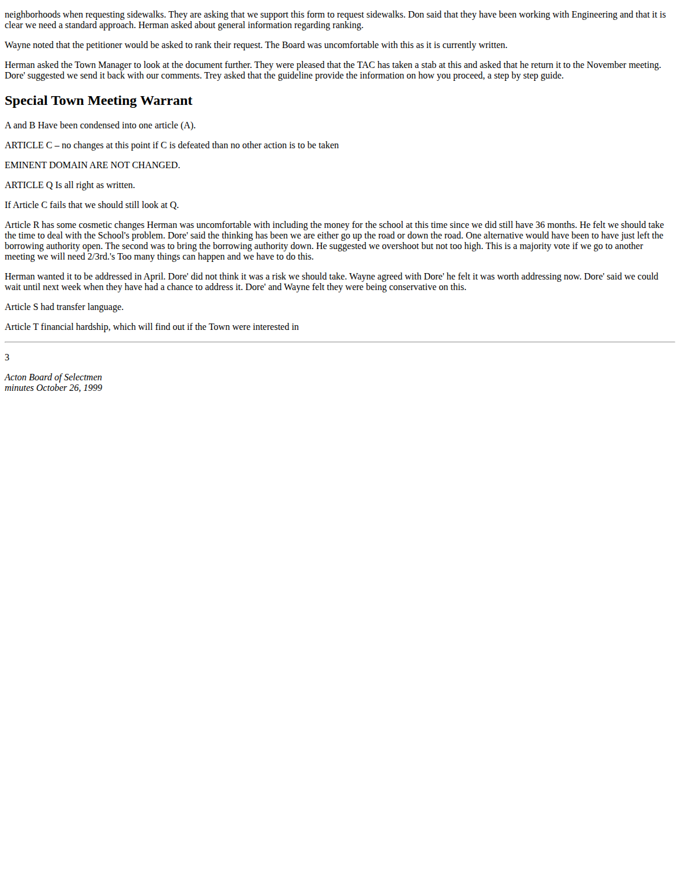neighborhoods when requesting sidewalks. They are asking that we support this form to request sidewalks. Don said that they have been working with Engineering and that it is clear we need a standard approach. Herman asked about general information regarding ranking.
Wayne noted that the petitioner would be asked to rank their request. The Board was uncomfortable with this as it is currently written.
Herman asked the Town Manager to look at the document further. They were pleased that the TAC has taken a stab at this and asked that he return it to the November meeting. Dore' suggested we send it back with our comments. Trey asked that the guideline provide the information on how you proceed, a step by step guide.
Special Town Meeting Warrant
A and B Have been condensed into one article (A).
ARTICLE C – no changes at this point if C is defeated than no other action is to be taken
EMINENT DOMAIN ARE NOT CHANGED.
ARTICLE Q Is all right as written.
If Article C fails that we should still look at Q.
Article R has some cosmetic changes Herman was uncomfortable with including the money for the school at this time since we did still have 36 months. He felt we should take the time to deal with the School's problem. Dore' said the thinking has been we are either go up the road or down the road. One alternative would have been to have just left the borrowing authority open. The second was to bring the borrowing authority down. He suggested we overshoot but not too high. This is a majority vote if we go to another meeting we will need 2/3rd.'s Too many things can happen and we have to do this.
Herman wanted it to be addressed in April. Dore' did not think it was a risk we should take. Wayne agreed with Dore' he felt it was worth addressing now. Dore' said we could wait until next week when they have had a chance to address it. Dore' and Wayne felt they were being conservative on this.
Article S had transfer language.
Article T financial hardship, which will find out if the Town were interested in
3
Acton Board of Selectmen
minutes October 26, 1999